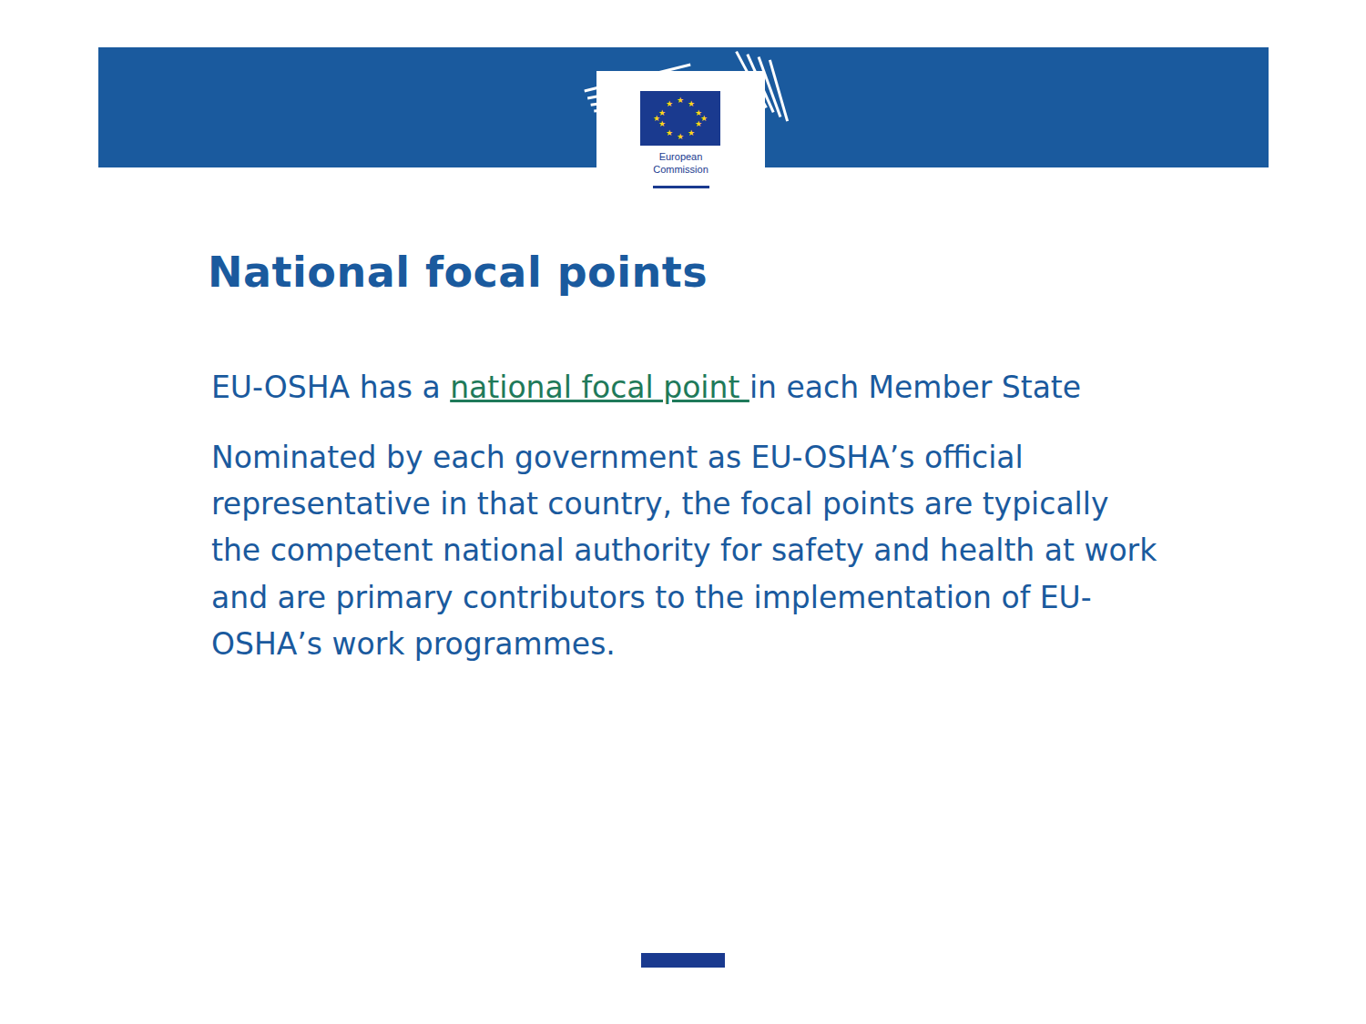★ ★ ★ ★ ★ ★ ★ ★ ★ ★ ★ ★
European
Commission
National focal points
EU-OSHA has a national focal point in each Member State
Nominated by each government as EU-OSHA’s official representative in that country, the focal points are typically the competent national authority for safety and health at work and are primary contributors to the implementation of EU-OSHA’s work programmes.